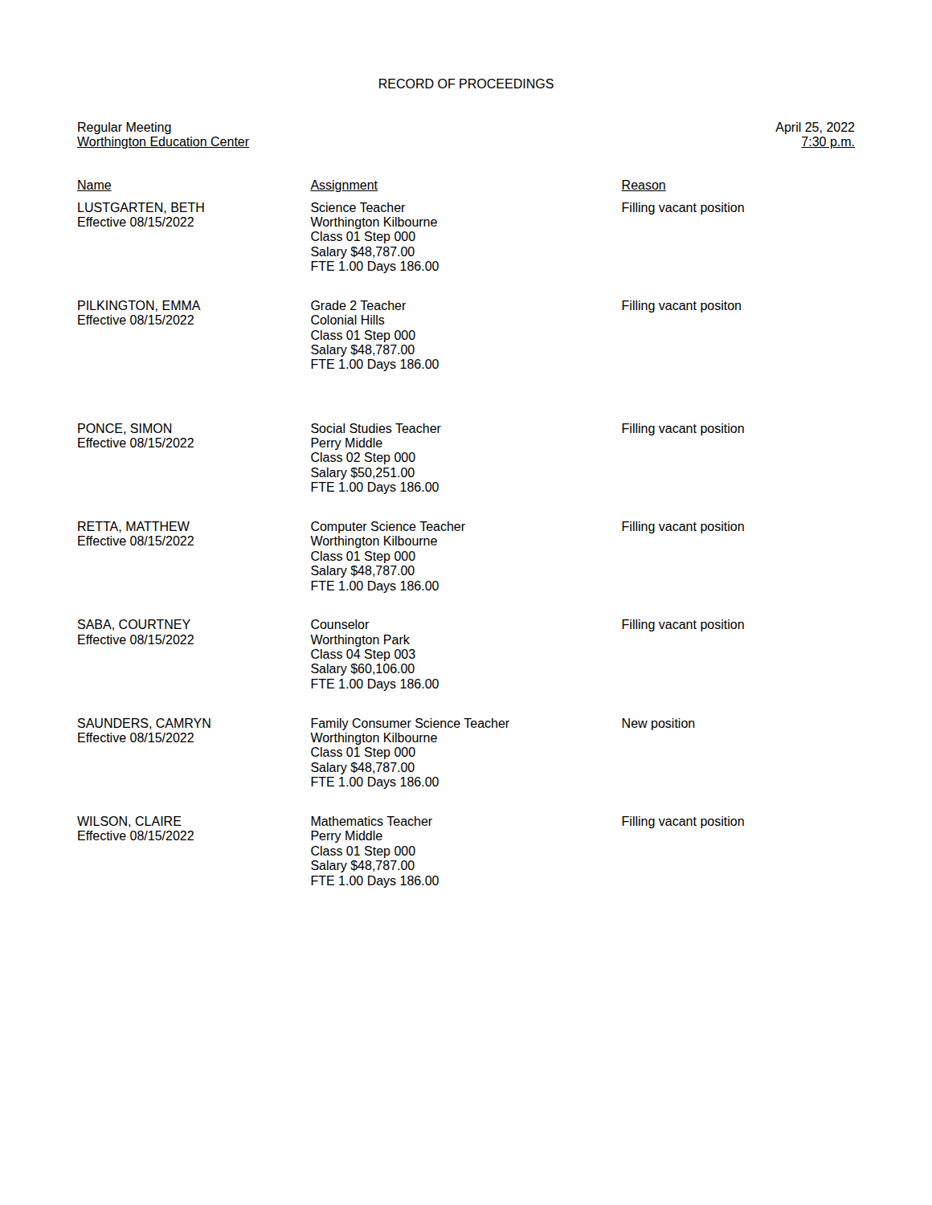RECORD OF PROCEEDINGS
| Regular Meeting | April 25, 2022 |
| Worthington Education Center | 7:30 p.m. |
| Name | Assignment | Reason |
| --- | --- | --- |
| LUSTGARTEN, BETH Effective 08/15/2022 | Science Teacher Worthington Kilbourne Class 01 Step 000 Salary $48,787.00 FTE 1.00 Days 186.00 | Filling vacant position |
| PILKINGTON, EMMA Effective 08/15/2022 | Grade 2 Teacher Colonial Hills Class 01 Step 000 Salary $48,787.00 FTE 1.00 Days 186.00 | Filling vacant positon |
| PONCE, SIMON Effective 08/15/2022 | Social Studies Teacher Perry Middle Class 02 Step 000 Salary $50,251.00 FTE 1.00 Days 186.00 | Filling vacant position |
| RETTA, MATTHEW Effective 08/15/2022 | Computer Science Teacher Worthington Kilbourne Class 01 Step 000 Salary $48,787.00 FTE 1.00 Days 186.00 | Filling vacant position |
| SABA, COURTNEY Effective 08/15/2022 | Counselor Worthington Park Class 04 Step 003 Salary $60,106.00 FTE 1.00 Days 186.00 | Filling vacant position |
| SAUNDERS, CAMRYN Effective 08/15/2022 | Family Consumer Science Teacher Worthington Kilbourne Class 01 Step 000 Salary $48,787.00 FTE 1.00 Days 186.00 | New position |
| WILSON, CLAIRE Effective 08/15/2022 | Mathematics Teacher Perry Middle Class 01 Step 000 Salary $48,787.00 FTE 1.00 Days 186.00 | Filling vacant position |